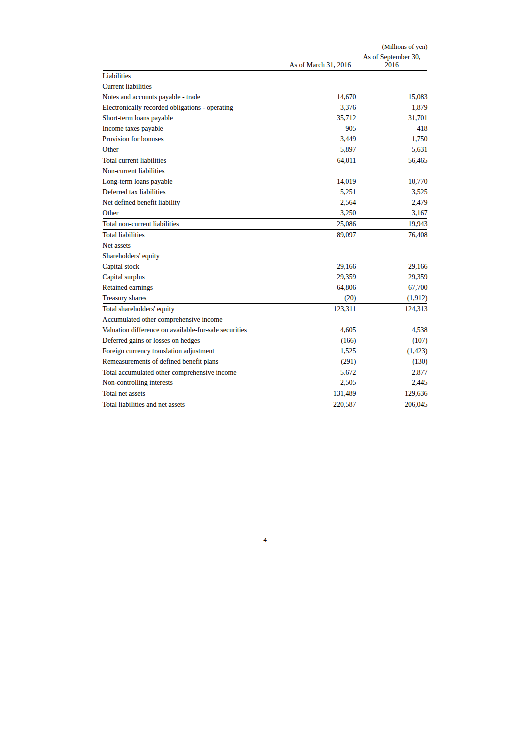(Millions of yen)
| | As of March 31, 2016 | As of September 30, 2016 |
| --- | --- | --- |
| Liabilities | | |
| Current liabilities | | |
| Notes and accounts payable - trade | 14,670 | 15,083 |
| Electronically recorded obligations - operating | 3,376 | 1,879 |
| Short-term loans payable | 35,712 | 31,701 |
| Income taxes payable | 905 | 418 |
| Provision for bonuses | 3,449 | 1,750 |
| Other | 5,897 | 5,631 |
| Total current liabilities | 64,011 | 56,465 |
| Non-current liabilities | | |
| Long-term loans payable | 14,019 | 10,770 |
| Deferred tax liabilities | 5,251 | 3,525 |
| Net defined benefit liability | 2,564 | 2,479 |
| Other | 3,250 | 3,167 |
| Total non-current liabilities | 25,086 | 19,943 |
| Total liabilities | 89,097 | 76,408 |
| Net assets | | |
| Shareholders' equity | | |
| Capital stock | 29,166 | 29,166 |
| Capital surplus | 29,359 | 29,359 |
| Retained earnings | 64,806 | 67,700 |
| Treasury shares | (20) | (1,912) |
| Total shareholders' equity | 123,311 | 124,313 |
| Accumulated other comprehensive income | | |
| Valuation difference on available-for-sale securities | 4,605 | 4,538 |
| Deferred gains or losses on hedges | (166) | (107) |
| Foreign currency translation adjustment | 1,525 | (1,423) |
| Remeasurements of defined benefit plans | (291) | (130) |
| Total accumulated other comprehensive income | 5,672 | 2,877 |
| Non-controlling interests | 2,505 | 2,445 |
| Total net assets | 131,489 | 129,636 |
| Total liabilities and net assets | 220,587 | 206,045 |
4